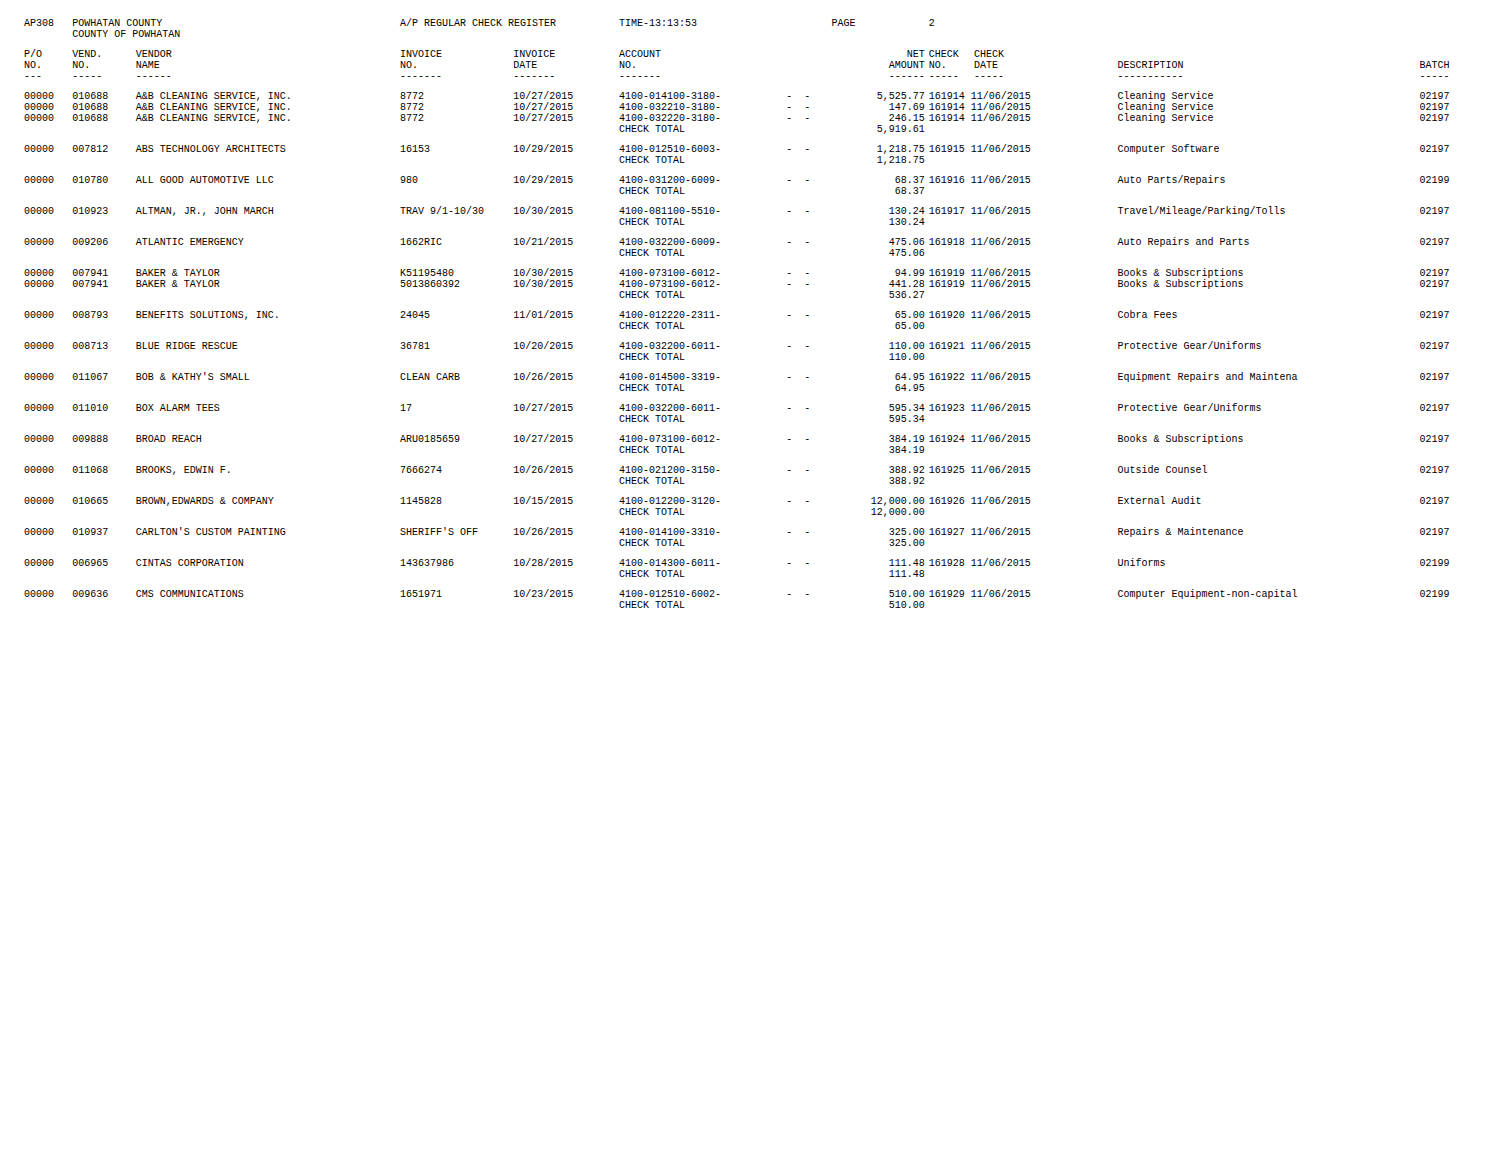| AP308 | POWHATAN COUNTY | A/P REGULAR CHECK REGISTER | TIME-13:13:53 | PAGE | 2 | | | |
| | COUNTY OF POWHATAN | | | | | | | | | |
| P/O | VEND. | VENDOR | INVOICE | INVOICE | ACCOUNT | | NET | CHECK | CHECK | | |
| NO. | NO. | NAME | NO. | DATE | NO. | | AMOUNT | NO. | DATE | DESCRIPTION | BATCH |
| --- | ----- | ------ | ------- | ------- | ------- | | ------ | ----- | ----- | ----------- | ----- |
| 00000 | 010688 | A&B CLEANING SERVICE, INC. | 8772 | 10/27/2015 | 4100-014100-3180- | - - | 5,525.77 | 161914 11/06/2015 | Cleaning Service | 02197 |
| 00000 | 010688 | A&B CLEANING SERVICE, INC. | 8772 | 10/27/2015 | 4100-032210-3180- | - - | 147.69 | 161914 11/06/2015 | Cleaning Service | 02197 |
| 00000 | 010688 | A&B CLEANING SERVICE, INC. | 8772 | 10/27/2015 | 4100-032220-3180- | - - | 246.15 | 161914 11/06/2015 | Cleaning Service | 02197 |
| | | | | | CHECK TOTAL | | 5,919.61 | | | | |
| 00000 | 007812 | ABS TECHNOLOGY ARCHITECTS | 16153 | 10/29/2015 | 4100-012510-6003- | - - | 1,218.75 | 161915 11/06/2015 | Computer Software | 02197 |
| | | | | | CHECK TOTAL | | 1,218.75 | | | | |
| 00000 | 010780 | ALL GOOD AUTOMOTIVE LLC | 980 | 10/29/2015 | 4100-031200-6009- | - - | 68.37 | 161916 11/06/2015 | Auto Parts/Repairs | 02199 |
| | | | | | CHECK TOTAL | | 68.37 | | | | |
| 00000 | 010923 | ALTMAN, JR., JOHN MARCH | TRAV 9/1-10/30 | 10/30/2015 | 4100-081100-5510- | - - | 130.24 | 161917 11/06/2015 | Travel/Mileage/Parking/Tolls | 02197 |
| | | | | | CHECK TOTAL | | 130.24 | | | | |
| 00000 | 009206 | ATLANTIC EMERGENCY | 1662RIC | 10/21/2015 | 4100-032200-6009- | - - | 475.06 | 161918 11/06/2015 | Auto Repairs and Parts | 02197 |
| | | | | | CHECK TOTAL | | 475.06 | | | | |
| 00000 | 007941 | BAKER & TAYLOR | K51195480 | 10/30/2015 | 4100-073100-6012- | - - | 94.99 | 161919 11/06/2015 | Books & Subscriptions | 02197 |
| 00000 | 007941 | BAKER & TAYLOR | 5013860392 | 10/30/2015 | 4100-073100-6012- | - - | 441.28 | 161919 11/06/2015 | Books & Subscriptions | 02197 |
| | | | | | CHECK TOTAL | | 536.27 | | | | |
| 00000 | 008793 | BENEFITS SOLUTIONS, INC. | 24045 | 11/01/2015 | 4100-012220-2311- | - - | 65.00 | 161920 11/06/2015 | Cobra Fees | 02197 |
| | | | | | CHECK TOTAL | | 65.00 | | | | |
| 00000 | 008713 | BLUE RIDGE RESCUE | 36781 | 10/20/2015 | 4100-032200-6011- | - - | 110.00 | 161921 11/06/2015 | Protective Gear/Uniforms | 02197 |
| | | | | | CHECK TOTAL | | 110.00 | | | | |
| 00000 | 011067 | BOB & KATHY'S SMALL | CLEAN CARB | 10/26/2015 | 4100-014500-3319- | - - | 64.95 | 161922 11/06/2015 | Equipment Repairs and Maintena | 02197 |
| | | | | | CHECK TOTAL | | 64.95 | | | | |
| 00000 | 011010 | BOX ALARM TEES | 17 | 10/27/2015 | 4100-032200-6011- | - - | 595.34 | 161923 11/06/2015 | Protective Gear/Uniforms | 02197 |
| | | | | | CHECK TOTAL | | 595.34 | | | | |
| 00000 | 009888 | BROAD REACH | ARU0185659 | 10/27/2015 | 4100-073100-6012- | - - | 384.19 | 161924 11/06/2015 | Books & Subscriptions | 02197 |
| | | | | | CHECK TOTAL | | 384.19 | | | | |
| 00000 | 011068 | BROOKS, EDWIN F. | 7666274 | 10/26/2015 | 4100-021200-3150- | - - | 388.92 | 161925 11/06/2015 | Outside Counsel | 02197 |
| | | | | | CHECK TOTAL | | 388.92 | | | | |
| 00000 | 010665 | BROWN,EDWARDS & COMPANY | 1145828 | 10/15/2015 | 4100-012200-3120- | - - | 12,000.00 | 161926 11/06/2015 | External Audit | 02197 |
| | | | | | CHECK TOTAL | | 12,000.00 | | | | |
| 00000 | 010937 | CARLTON'S CUSTOM PAINTING | SHERIFF'S OFF | 10/26/2015 | 4100-014100-3310- | - - | 325.00 | 161927 11/06/2015 | Repairs & Maintenance | 02197 |
| | | | | | CHECK TOTAL | | 325.00 | | | | |
| 00000 | 006965 | CINTAS CORPORATION | 143637986 | 10/28/2015 | 4100-014300-6011- | - - | 111.48 | 161928 11/06/2015 | Uniforms | 02199 |
| | | | | | CHECK TOTAL | | 111.48 | | | | |
| 00000 | 009636 | CMS COMMUNICATIONS | 1651971 | 10/23/2015 | 4100-012510-6002- | - - | 510.00 | 161929 11/06/2015 | Computer Equipment-non-capital | 02199 |
| | | | | | CHECK TOTAL | | 510.00 | | | | |